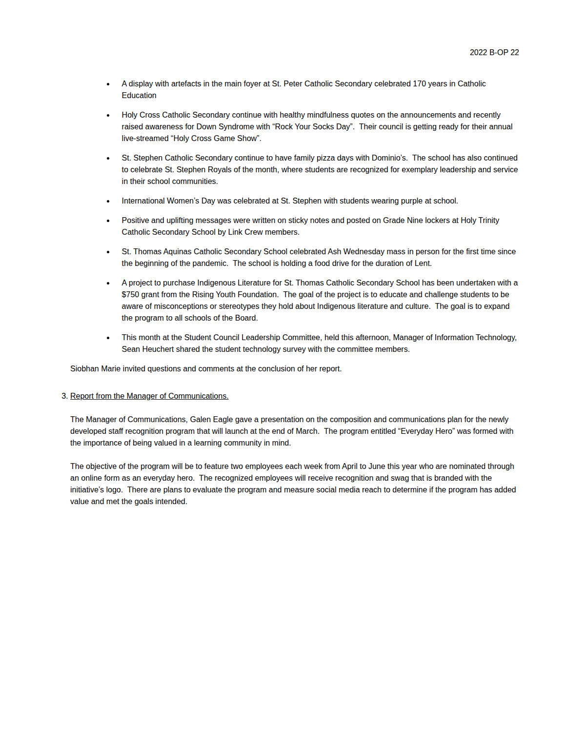2022 B-OP 22
A display with artefacts in the main foyer at St. Peter Catholic Secondary celebrated 170 years in Catholic Education
Holy Cross Catholic Secondary continue with healthy mindfulness quotes on the announcements and recently raised awareness for Down Syndrome with “Rock Your Socks Day”. Their council is getting ready for their annual live-streamed “Holy Cross Game Show”.
St. Stephen Catholic Secondary continue to have family pizza days with Dominio’s. The school has also continued to celebrate St. Stephen Royals of the month, where students are recognized for exemplary leadership and service in their school communities.
International Women’s Day was celebrated at St. Stephen with students wearing purple at school.
Positive and uplifting messages were written on sticky notes and posted on Grade Nine lockers at Holy Trinity Catholic Secondary School by Link Crew members.
St. Thomas Aquinas Catholic Secondary School celebrated Ash Wednesday mass in person for the first time since the beginning of the pandemic. The school is holding a food drive for the duration of Lent.
A project to purchase Indigenous Literature for St. Thomas Catholic Secondary School has been undertaken with a $750 grant from the Rising Youth Foundation. The goal of the project is to educate and challenge students to be aware of misconceptions or stereotypes they hold about Indigenous literature and culture. The goal is to expand the program to all schools of the Board.
This month at the Student Council Leadership Committee, held this afternoon, Manager of Information Technology, Sean Heuchert shared the student technology survey with the committee members.
Siobhan Marie invited questions and comments at the conclusion of her report.
Report from the Manager of Communications.
The Manager of Communications, Galen Eagle gave a presentation on the composition and communications plan for the newly developed staff recognition program that will launch at the end of March. The program entitled “Everyday Hero” was formed with the importance of being valued in a learning community in mind.
The objective of the program will be to feature two employees each week from April to June this year who are nominated through an online form as an everyday hero. The recognized employees will receive recognition and swag that is branded with the initiative’s logo. There are plans to evaluate the program and measure social media reach to determine if the program has added value and met the goals intended.